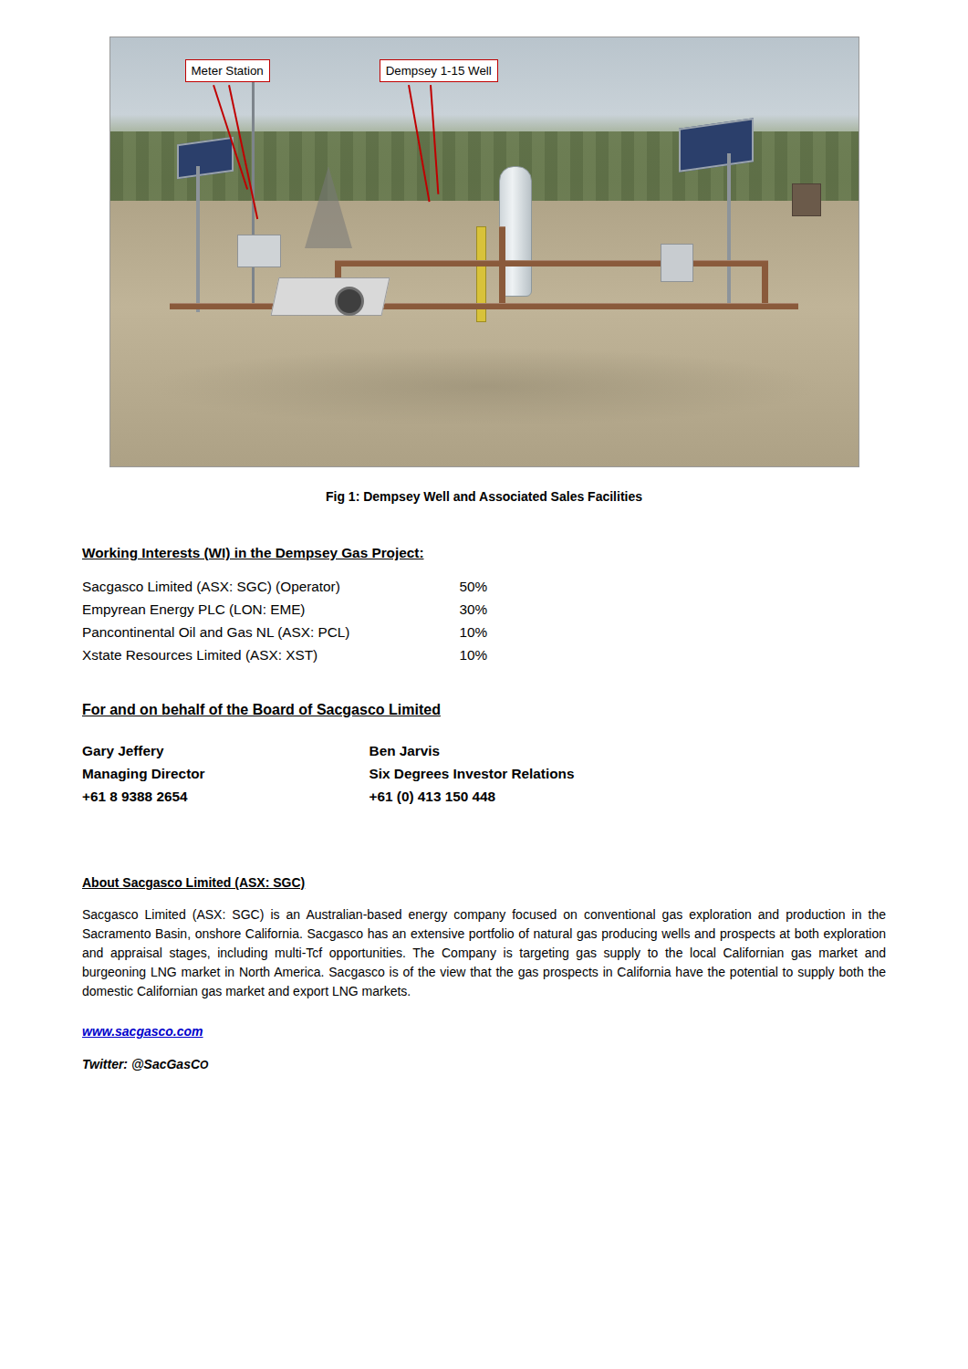Meter Station
Dempsey 1-15 Well
Fig 1: Dempsey Well and Associated Sales Facilities
Working Interests (WI) in the Dempsey Gas Project:
| Sacgasco Limited (ASX: SGC) (Operator) | 50% |
| Empyrean Energy PLC (LON: EME) | 30% |
| Pancontinental Oil and Gas NL (ASX: PCL) | 10% |
| Xstate Resources Limited (ASX: XST) | 10% |
For and on behalf of the Board of Sacgasco Limited
| Gary Jeffery | Ben Jarvis |
| Managing Director | Six Degrees Investor Relations |
| +61 8 9388 2654 | +61 (0) 413 150 448 |
About Sacgasco Limited (ASX: SGC)
Sacgasco Limited (ASX: SGC) is an Australian-based energy company focused on conventional gas exploration and production in the Sacramento Basin, onshore California. Sacgasco has an extensive portfolio of natural gas producing wells and prospects at both exploration and appraisal stages, including multi-Tcf opportunities. The Company is targeting gas supply to the local Californian gas market and burgeoning LNG market in North America. Sacgasco is of the view that the gas prospects in California have the potential to supply both the domestic Californian gas market and export LNG markets.
www.sacgasco.com
Twitter: @SacGasCO